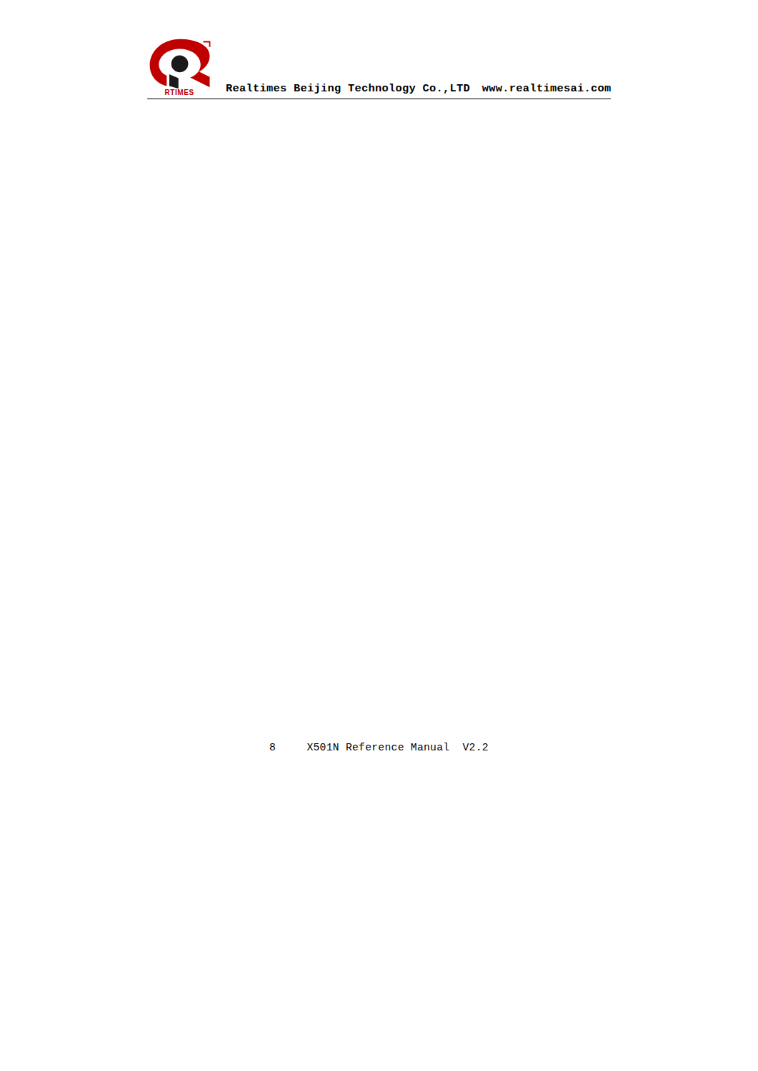RTIMES
Realtimes Beijing Technology Co.,LTD www.realtimesai.com
8 X501N Reference Manual V2.2